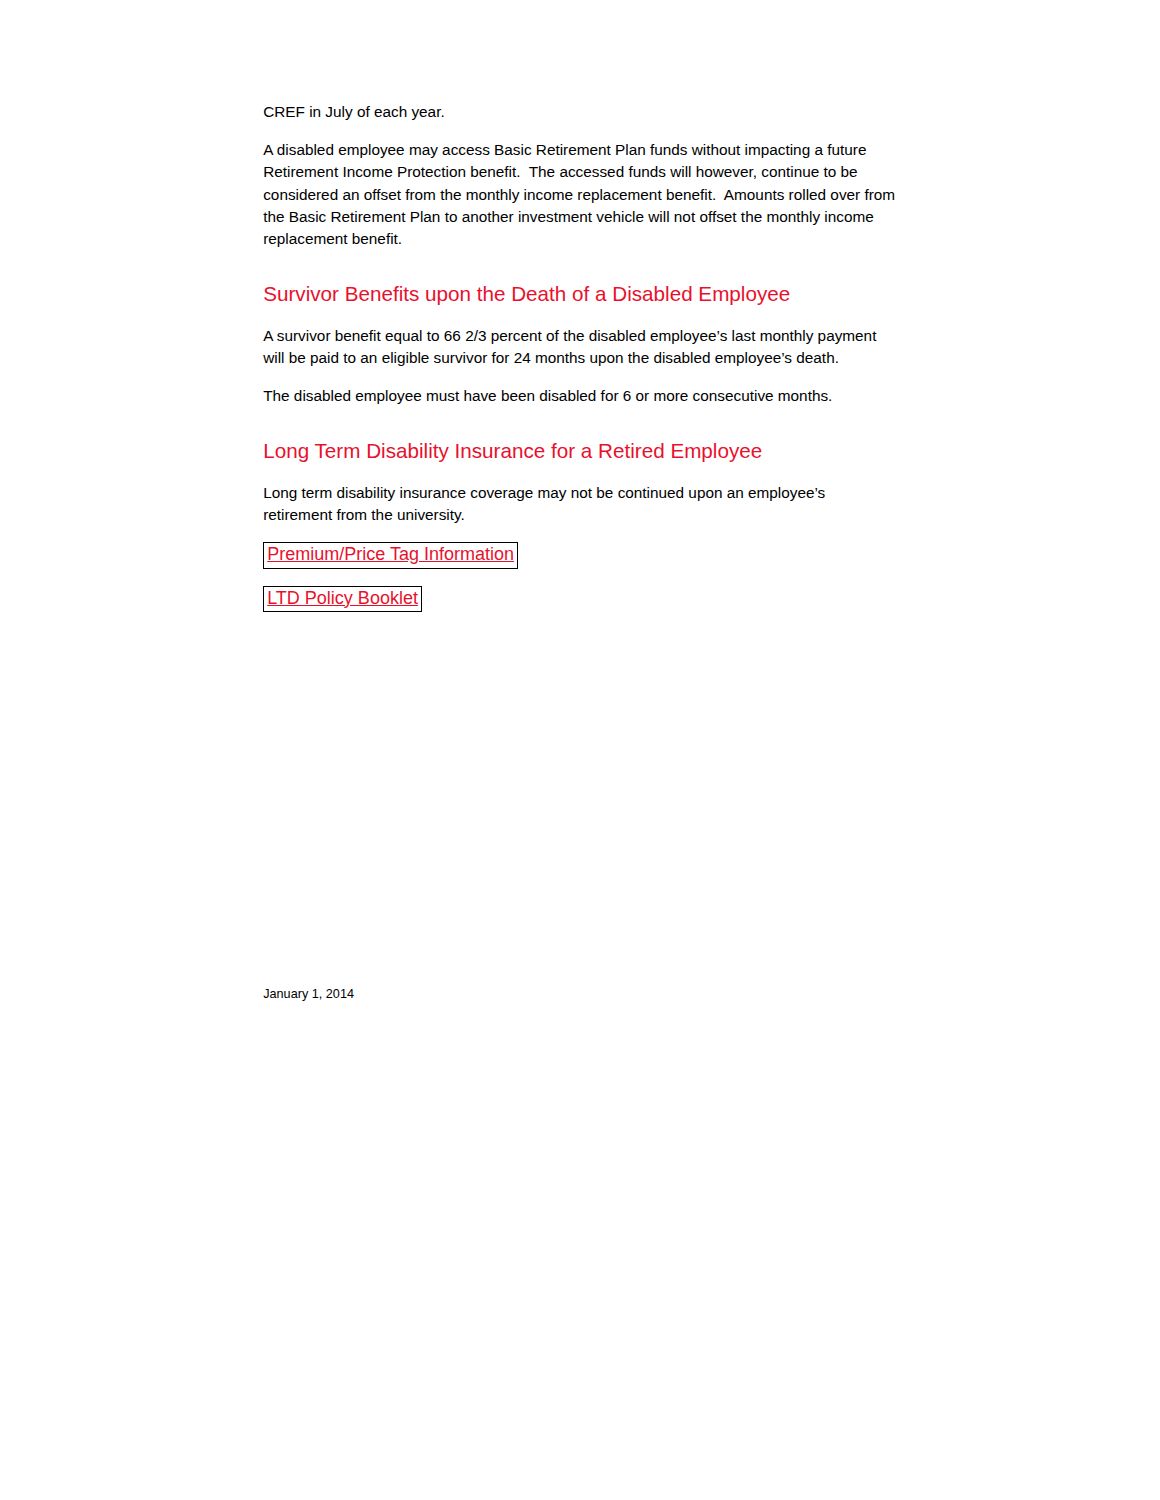CREF in July of each year.
A disabled employee may access Basic Retirement Plan funds without impacting a future Retirement Income Protection benefit. The accessed funds will however, continue to be considered an offset from the monthly income replacement benefit. Amounts rolled over from the Basic Retirement Plan to another investment vehicle will not offset the monthly income replacement benefit.
Survivor Benefits upon the Death of a Disabled Employee
A survivor benefit equal to 66 2/3 percent of the disabled employee’s last monthly payment will be paid to an eligible survivor for 24 months upon the disabled employee’s death.
The disabled employee must have been disabled for 6 or more consecutive months.
Long Term Disability Insurance for a Retired Employee
Long term disability insurance coverage may not be continued upon an employee’s retirement from the university.
Premium/Price Tag Information
LTD Policy Booklet
January 1, 2014